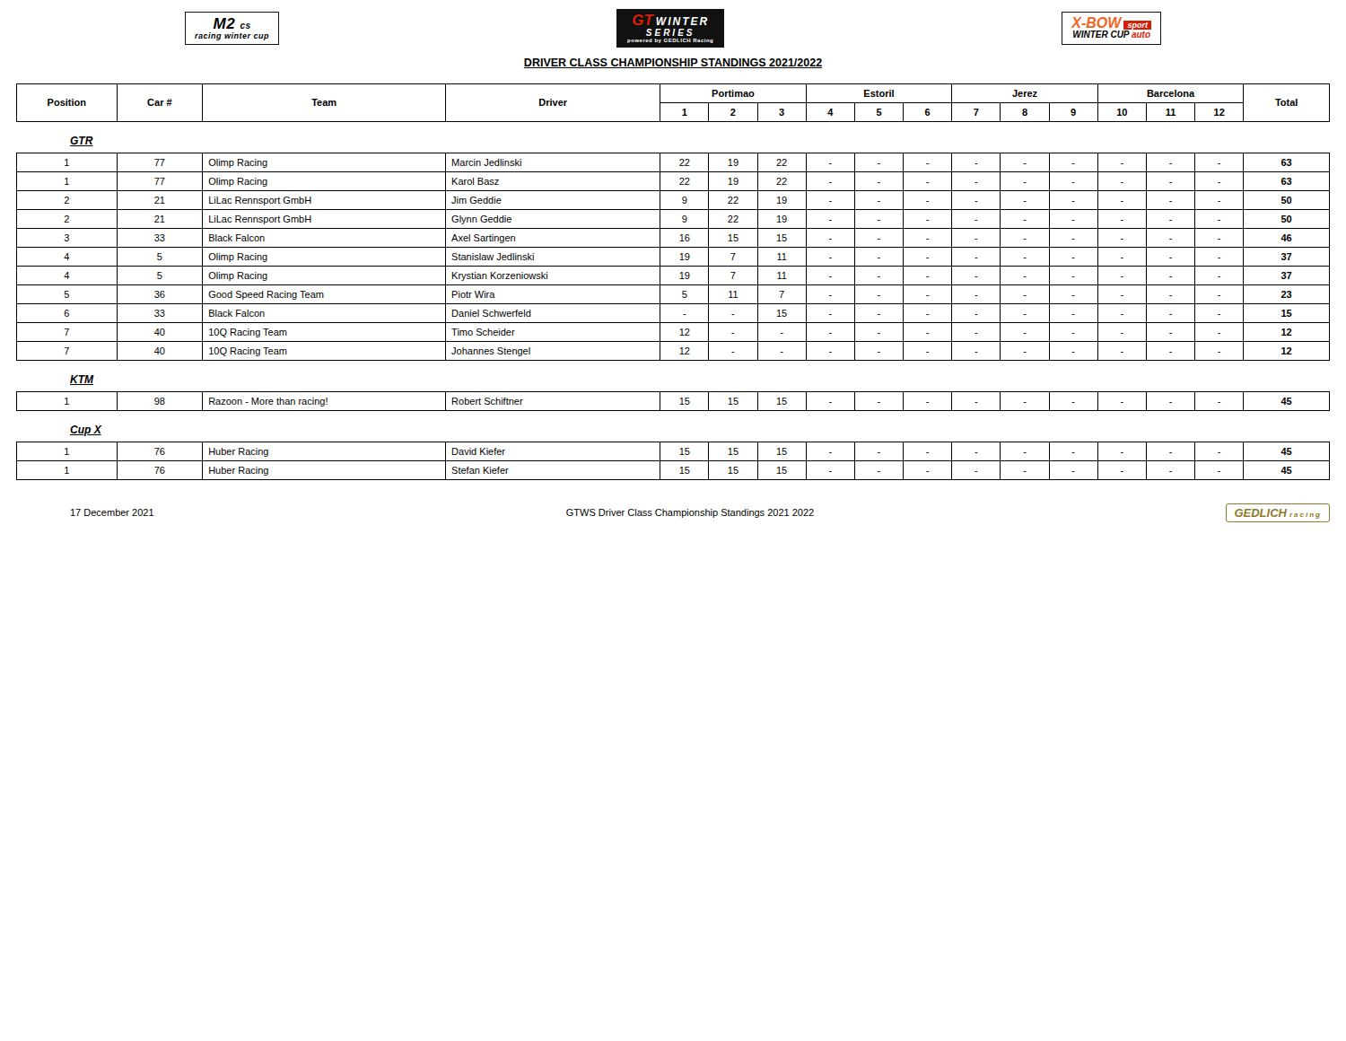M2 cs
racing winter cup
GT WINTER
SERIES
powered by GEDLICH Racing
X-BOW sport
WINTER CUP auto
DRIVER CLASS CHAMPIONSHIP STANDINGS 2021/2022
| Position | Car # | Team | Driver | Portimao | Estoril | Jerez | Barcelona | Total |
| --- | --- | --- | --- | --- | --- | --- | --- | --- |
| 1 | 2 | 3 | 4 | 5 | 6 | 7 | 8 | 9 | 10 | 11 | 12 |
GTR
| 1 | 77 | Olimp Racing | Marcin Jedlinski | 22 | 19 | 22 | - | - | - | - | - | - | - | - | - | 63 |
| 1 | 77 | Olimp Racing | Karol Basz | 22 | 19 | 22 | - | - | - | - | - | - | - | - | - | 63 |
| 2 | 21 | LiLac Rennsport GmbH | Jim Geddie | 9 | 22 | 19 | - | - | - | - | - | - | - | - | - | 50 |
| 2 | 21 | LiLac Rennsport GmbH | Glynn Geddie | 9 | 22 | 19 | - | - | - | - | - | - | - | - | - | 50 |
| 3 | 33 | Black Falcon | Axel Sartingen | 16 | 15 | 15 | - | - | - | - | - | - | - | - | - | 46 |
| 4 | 5 | Olimp Racing | Stanislaw Jedlinski | 19 | 7 | 11 | - | - | - | - | - | - | - | - | - | 37 |
| 4 | 5 | Olimp Racing | Krystian Korzeniowski | 19 | 7 | 11 | - | - | - | - | - | - | - | - | - | 37 |
| 5 | 36 | Good Speed Racing Team | Piotr Wira | 5 | 11 | 7 | - | - | - | - | - | - | - | - | - | 23 |
| 6 | 33 | Black Falcon | Daniel Schwerfeld | - | - | 15 | - | - | - | - | - | - | - | - | - | 15 |
| 7 | 40 | 10Q Racing Team | Timo Scheider | 12 | - | - | - | - | - | - | - | - | - | - | - | 12 |
| 7 | 40 | 10Q Racing Team | Johannes Stengel | 12 | - | - | - | - | - | - | - | - | - | - | - | 12 |
KTM
| 1 | 98 | Razoon - More than racing! | Robert Schiftner | 15 | 15 | 15 | - | - | - | - | - | - | - | - | - | 45 |
Cup X
| 1 | 76 | Huber Racing | David Kiefer | 15 | 15 | 15 | - | - | - | - | - | - | - | - | - | 45 |
| 1 | 76 | Huber Racing | Stefan Kiefer | 15 | 15 | 15 | - | - | - | - | - | - | - | - | - | 45 |
17 December 2021
GTWS Driver Class Championship Standings 2021 2022
GEDLICH racing